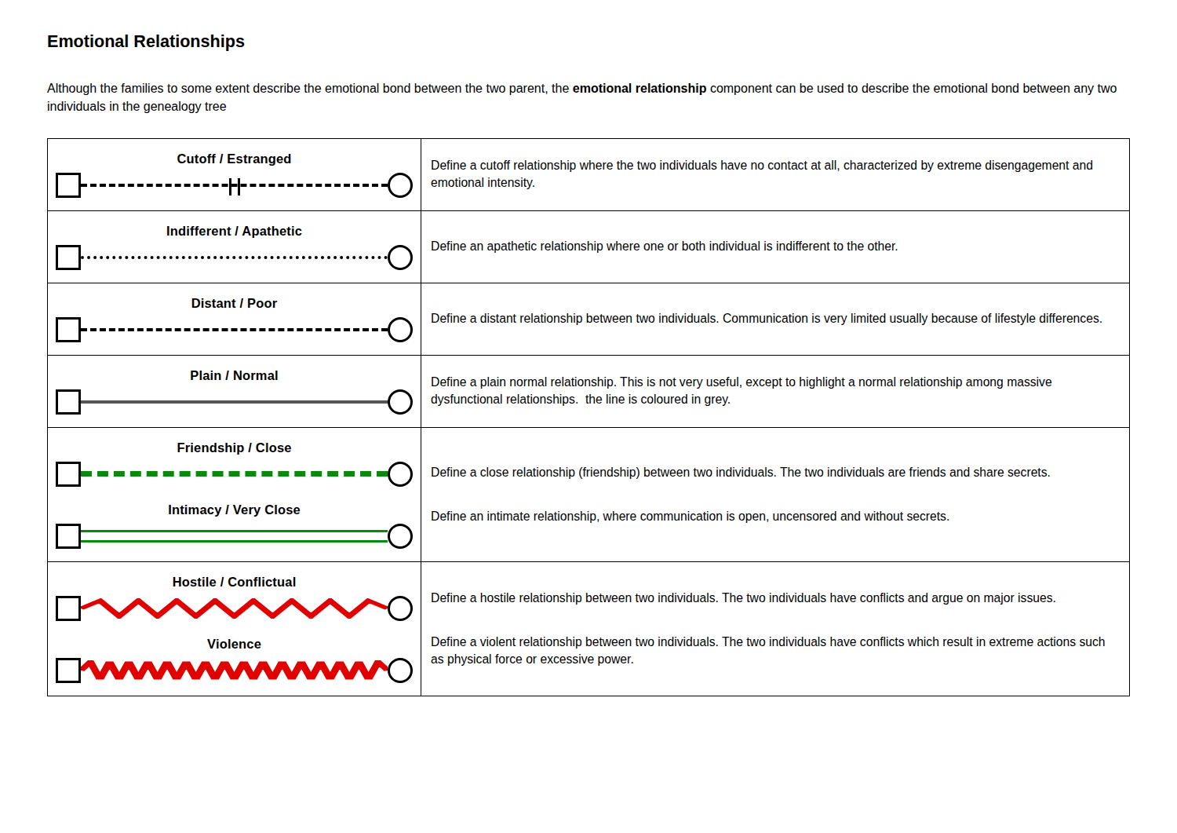Emotional Relationships
Although the families to some extent describe the emotional bond between the two parent, the emotional relationship component can be used to describe the emotional bond between any two individuals in the genealogy tree
| Cutoff / Estranged | Define a cutoff relationship where the two individuals have no contact at all, characterized by extreme disengagement and emotional intensity. |
| Indifferent / Apathetic | Define an apathetic relationship where one or both individual is indifferent to the other. |
| Distant / Poor | Define a distant relationship between two individuals. Communication is very limited usually because of lifestyle differences. |
| Plain / Normal | Define a plain normal relationship. This is not very useful, except to highlight a normal relationship among massive dysfunctional relationships. the line is coloured in grey. |
| Friendship / Close Intimacy / Very Close | Define a close relationship (friendship) between two individuals. The two individuals are friends and share secrets. Define an intimate relationship, where communication is open, uncensored and without secrets. |
| Hostile / Conflictual Violence | Define a hostile relationship between two individuals. The two individuals have conflicts and argue on major issues. Define a violent relationship between two individuals. The two individuals have conflicts which result in extreme actions such as physical force or excessive power. |